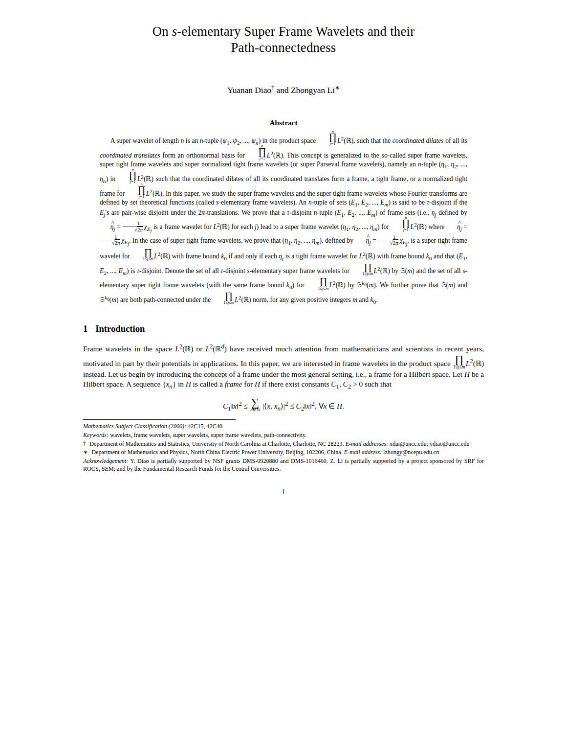On s-elementary Super Frame Wavelets and their
Path-connectedness
Yuanan Diao† and Zhongyan Li∗
Abstract
A super wavelet of length n is an n-tuple (ψ1, ψ2, ..., ψn) in the product space n∏j=1 L2(ℝ), such that the coordinated dilates of all its coordinated translates form an orthonormal basis for n∏j=1 L2(ℝ). This concept is generalized to the so-called super frame wavelets, super tight frame wavelets and super normalized tight frame wavelets (or super Parseval frame wavelets), namely an n-tuple (η1, η2, ..., ηn) in n∏j=1 L2(ℝ) such that the coordinated dilates of all its coordinated translates form a frame, a tight frame, or a normalized tight frame for n∏j=1 L2(ℝ). In this paper, we study the super frame wavelets and the super tight frame wavelets whose Fourier transforms are defined by set theoretical functions (called s-elementary frame wavelets). An n-tuple of sets (E1, E2, ..., Em) is said to be τ-disjoint if the Ej's are pair-wise disjoint under the 2π-translations. We prove that a τ-disjoint n-tuple (E1, E2, ..., Em) of frame sets (i.e., ηj defined by ^ηj = 1√2π χEj is a frame wavelet for L2(ℝ) for each j) lead to a super frame wavelet (η1, η2, ..., ηm) for n∏j=1 L2(ℝ) where ^ηj = 1√2π χEj. In the case of super tight frame wavelets, we prove that (η1, η2, ..., ηm), defined by ^ηj = 1√2π χEj, is a super tight frame wavelet for ∏1≤j≤m L2(ℝ) with frame bound k0 if and only if each ηj is a tight frame wavelet for L2(ℝ) with frame bound k0 and that (E1, E2, ..., Em) is τ-disjoint. Denote the set of all τ-disjoint s-elementary super frame wavelets for ∏1≤j≤m L2(ℝ) by 𝔖(m) and the set of all s-elementary super tight frame wavelets (with the same frame bound k0) for ∏1≤j≤m L2(ℝ) by 𝔖k0(m). We further prove that 𝔖(m) and 𝔖k0(m) are both path-connected under the ∏1≤j≤m L2(ℝ) norm, for any given positive integers m and k0.
1 Introduction
Frame wavelets in the space L2(ℝ) or L2(ℝd) have received much attention from mathematicians and scientists in recent years, motivated in part by their potentials in applications. In this paper, we are interested in frame wavelets in the product space ∏1≤j≤m L2(ℝ) instead. Let us begin by introducing the concept of a frame under the most general setting, i.e., a frame for a Hilbert space. Let H be a Hilbert space. A sequence {xn} in H is called a frame for H if there exist constants C1, C2 > 0 such that
C1‖x‖2 ≤ ∑n∈ℕ |⟨x, xn⟩|2 ≤ C2‖x‖2, ∀x ∈ H.
Mathematics Subject Classification (2000): 42C15, 42C40
Keywords: wavelets, frame wavelets, super wavelets, super frame wavelets, path-connectivity.
† Department of Mathematics and Statistics, University of North Carolina at Charlotte, Charlotte, NC 28223. E-mail addresses: xdai@uncc.edu; ydiao@uncc.edu
∗ Department of Mathematics and Physics, North China Electric Power University, Beijing, 102206, China. E-mail address: lzhongy@ncepu.edu.cn
Acknowledgement: Y. Diao is partially supported by NSF grants DMS-0920880 and DMS-1016460. Z. Li is partially supported by a project sponsored by SRF for ROCS, SEM; and by the Fundamental Research Funds for the Central Universities.
1